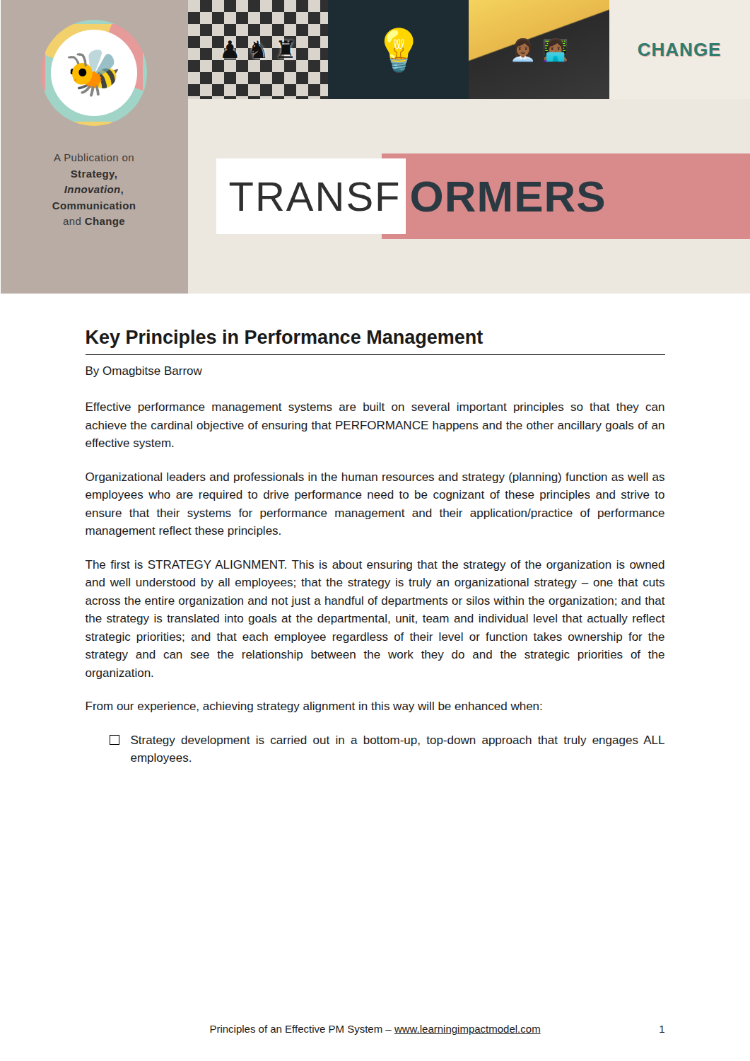🐝
A Publication on Strategy, Innovation, Communication and Change
TRANSF ORMERS
Key Principles in Performance Management
By Omagbitse Barrow
Effective performance management systems are built on several important principles so that they can achieve the cardinal objective of ensuring that PERFORMANCE happens and the other ancillary goals of an effective system.
Organizational leaders and professionals in the human resources and strategy (planning) function as well as employees who are required to drive performance need to be cognizant of these principles and strive to ensure that their systems for performance management and their application/practice of performance management reflect these principles.
The first is STRATEGY ALIGNMENT. This is about ensuring that the strategy of the organization is owned and well understood by all employees; that the strategy is truly an organizational strategy – one that cuts across the entire organization and not just a handful of departments or silos within the organization; and that the strategy is translated into goals at the departmental, unit, team and individual level that actually reflect strategic priorities; and that each employee regardless of their level or function takes ownership for the strategy and can see the relationship between the work they do and the strategic priorities of the organization.
From our experience, achieving strategy alignment in this way will be enhanced when:
Strategy development is carried out in a bottom-up, top-down approach that truly engages ALL employees.
Principles of an Effective PM System – www.learningimpactmodel.com
1